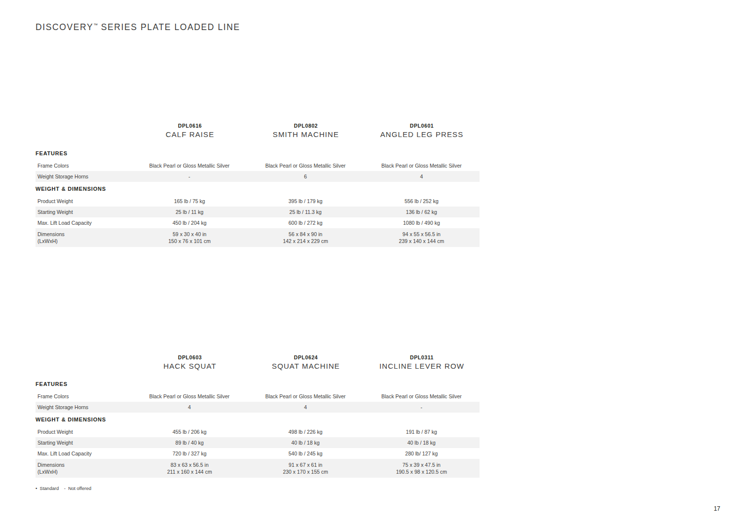DISCOVERY™ SERIES PLATE LOADED LINE
DPL0616
CALF RAISE
DPL0802
SMITH MACHINE
DPL0601
ANGLED LEG PRESS
FEATURES
| Frame Colors | Black Pearl or Gloss Metallic Silver | Black Pearl or Gloss Metallic Silver | Black Pearl or Gloss Metallic Silver |
| Weight Storage Horns | - | 6 | 4 |
WEIGHT & DIMENSIONS
| Product Weight | 165 lb / 75 kg | 395 lb / 179 kg | 556 lb / 252 kg |
| Starting Weight | 25 lb / 11 kg | 25 lb / 11.3 kg | 136 lb / 62 kg |
| Max. Lift Load Capacity | 450 lb / 204 kg | 600 lb / 272 kg | 1080 lb / 490 kg |
| Dimensions (LxWxH) | 59 x 30 x 40 in 150 x 76 x 101 cm | 56 x 84 x 90 in 142 x 214 x 229 cm | 94 x 55 x 56.5 in 239 x 140 x 144 cm |
DPL0603
HACK SQUAT
DPL0624
SQUAT MACHINE
DPL0311
INCLINE LEVER ROW
FEATURES
| Frame Colors | Black Pearl or Gloss Metallic Silver | Black Pearl or Gloss Metallic Silver | Black Pearl or Gloss Metallic Silver |
| Weight Storage Horns | 4 | 4 | - |
WEIGHT & DIMENSIONS
| Product Weight | 455 lb / 206 kg | 498 lb / 226 kg | 191 lb / 87 kg |
| Starting Weight | 89 lb / 40 kg | 40 lb / 18 kg | 40 lb / 18 kg |
| Max. Lift Load Capacity | 720 lb / 327 kg | 540 lb / 245 kg | 280 lb/ 127 kg |
| Dimensions (LxWxH) | 83 x 63 x 56.5 in 211 x 160 x 144 cm | 91 x 67 x 61 in 230 x 170 x 155 cm | 75 x 39 x 47.5 in 190.5 x 98 x 120.5 cm |
• Standard - Not offered
17